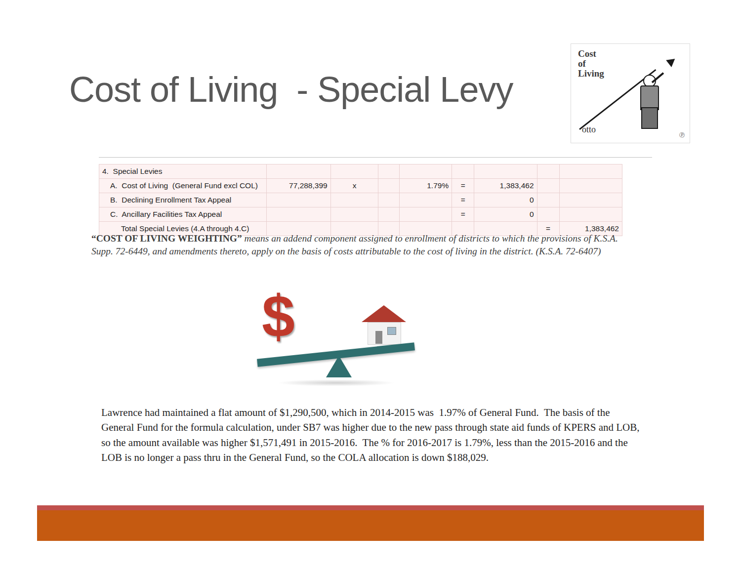Cost of Living - Special Levy
Cost
of
Living
otto
Ⓟ
| 4. Special Levies | | | | | | | | |
| A. Cost of Living (General Fund excl COL) | 77,288,399 | x | | 1.79% | = | 1,383,462 | | |
| B. Declining Enrollment Tax Appeal | | | | | = | 0 | | |
| C. Ancillary Facilities Tax Appeal | | | | | = | 0 | | |
| Total Special Levies (4.A through 4.C) | | | | | | | = | 1,383,462 |
“COST OF LIVING WEIGHTING” means an addend component assigned to enrollment of districts to which the provisions of K.S.A. Supp. 72-6449, and amendments thereto, apply on the basis of costs attributable to the cost of living in the district. (K.S.A. 72-6407)
$
Lawrence had maintained a flat amount of $1,290,500, which in 2014-2015 was 1.97% of General Fund. The basis of the General Fund for the formula calculation, under SB7 was higher due to the new pass through state aid funds of KPERS and LOB, so the amount available was higher $1,571,491 in 2015-2016. The % for 2016-2017 is 1.79%, less than the 2015-2016 and the LOB is no longer a pass thru in the General Fund, so the COLA allocation is down $188,029.